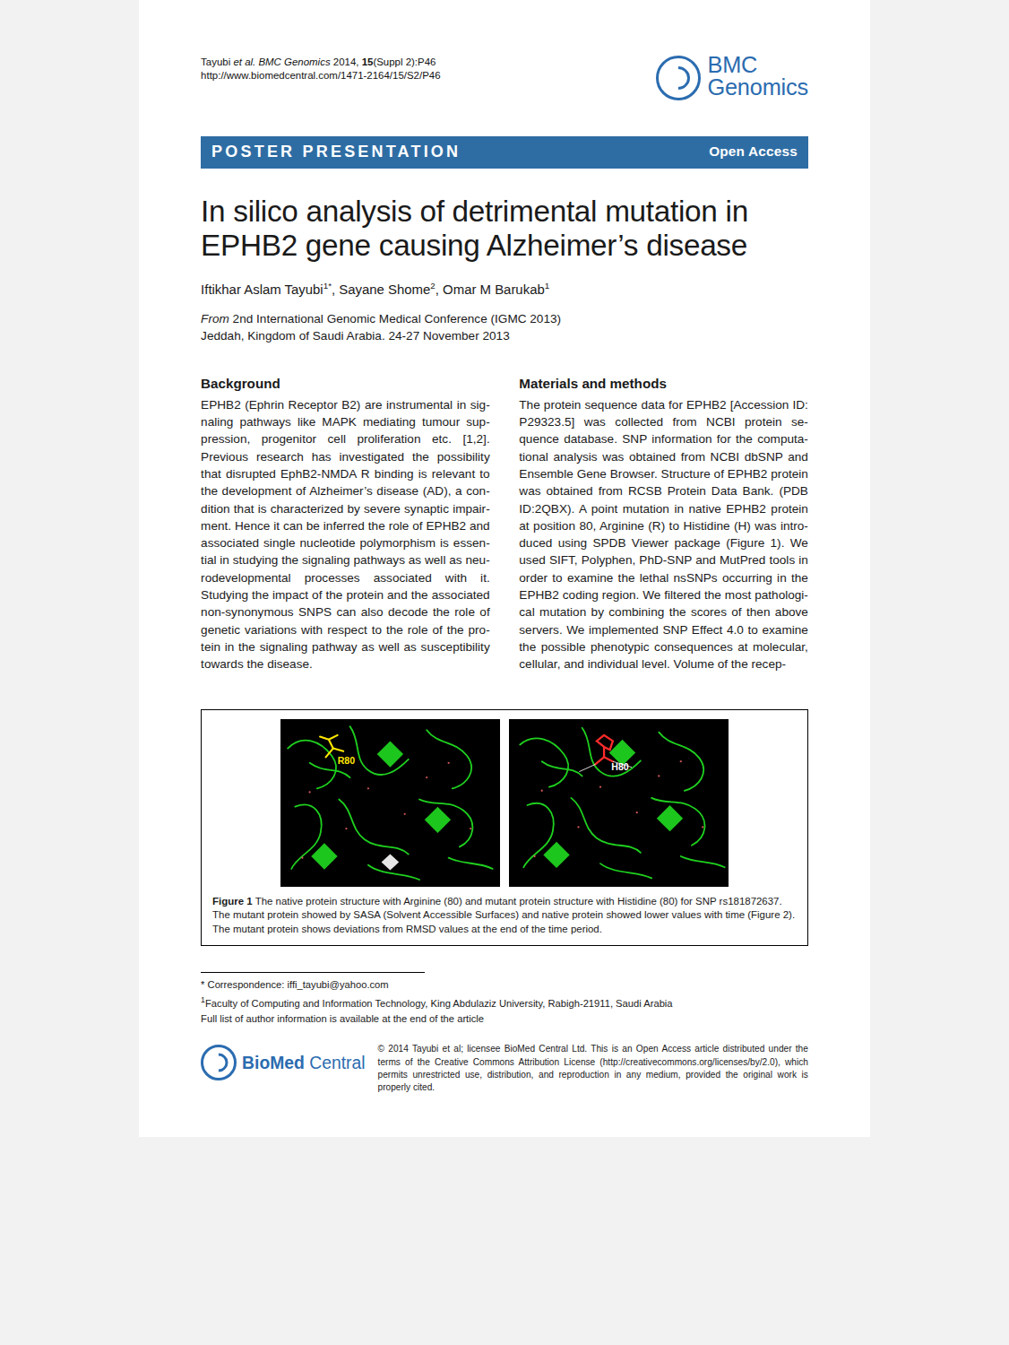Tayubi et al. BMC Genomics 2014, 15(Suppl 2):P46
http://www.biomedcentral.com/1471-2164/15/S2/P46
BMC Genomics
Poster presentation
Open Access
In silico analysis of detrimental mutation in EPHB2 gene causing Alzheimer’s disease
Iftikhar Aslam Tayubi1*, Sayane Shome2, Omar M Barukab1
From 2nd International Genomic Medical Conference (IGMC 2013)
Jeddah, Kingdom of Saudi Arabia. 24-27 November 2013
Background
EPHB2 (Ephrin Receptor B2) are instrumental in signaling pathways like MAPK mediating tumour suppression, progenitor cell proliferation etc. [1,2]. Previous research has investigated the possibility that disrupted EphB2-NMDA R binding is relevant to the development of Alzheimer’s disease (AD), a condition that is characterized by severe synaptic impairment. Hence it can be inferred the role of EPHB2 and associated single nucleotide polymorphism is essential in studying the signaling pathways as well as neurodevelopmental processes associated with it. Studying the impact of the protein and the associated non-synonymous SNPS can also decode the role of genetic variations with respect to the role of the protein in the signaling pathway as well as susceptibility towards the disease.
Materials and methods
The protein sequence data for EPHB2 [Accession ID: P29323.5] was collected from NCBI protein sequence database. SNP information for the computational analysis was obtained from NCBI dbSNP and Ensemble Gene Browser. Structure of EPHB2 protein was obtained from RCSB Protein Data Bank. (PDB ID:2QBX). A point mutation in native EPHB2 protein at position 80, Arginine (R) to Histidine (H) was introduced using SPDB Viewer package (Figure 1). We used SIFT, Polyphen, PhD-SNP and MutPred tools in order to examine the lethal nsSNPs occurring in the EPHB2 coding region. We filtered the most pathological mutation by combining the scores of then above servers. We implemented SNP Effect 4.0 to examine the possible phenotypic consequences at molecular, cellular, and individual level. Volume of the recep-
R80
H80
Figure 1 The native protein structure with Arginine (80) and mutant protein structure with Histidine (80) for SNP rs181872637. The mutant protein showed by SASA (Solvent Accessible Surfaces) and native protein showed lower values with time (Figure 2). The mutant protein shows deviations from RMSD values at the end of the time period.
* Correspondence: iffi_tayubi@yahoo.com
1Faculty of Computing and Information Technology, King Abdulaziz University, Rabigh-21911, Saudi Arabia
Full list of author information is available at the end of the article
BioMed Central
© 2014 Tayubi et al; licensee BioMed Central Ltd. This is an Open Access article distributed under the terms of the Creative Commons Attribution License (http://creativecommons.org/licenses/by/2.0), which permits unrestricted use, distribution, and reproduction in any medium, provided the original work is properly cited.